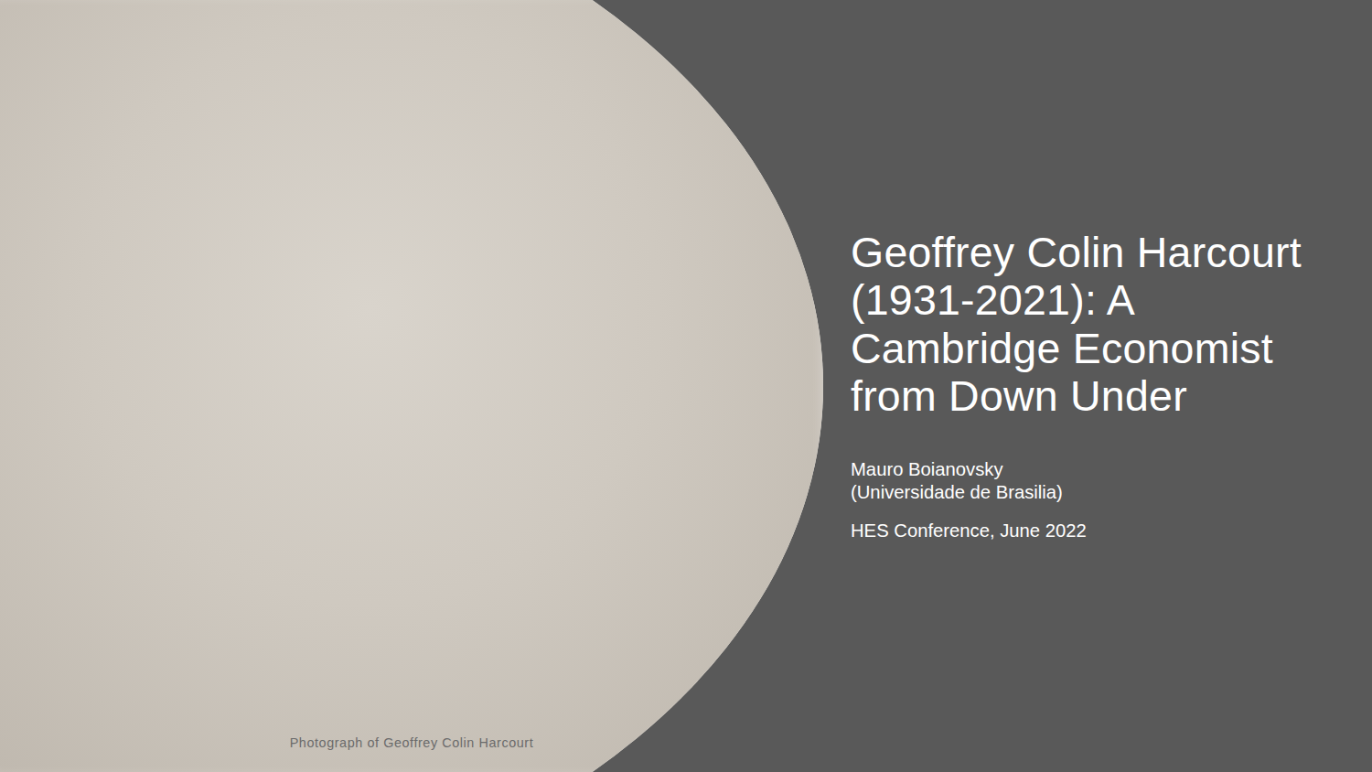Photograph of Geoffrey Colin Harcourt
Geoffrey Colin Harcourt (1931-2021): A Cambridge Economist from Down Under
Mauro Boianovsky
(Universidade de Brasilia)
HES Conference, June 2022